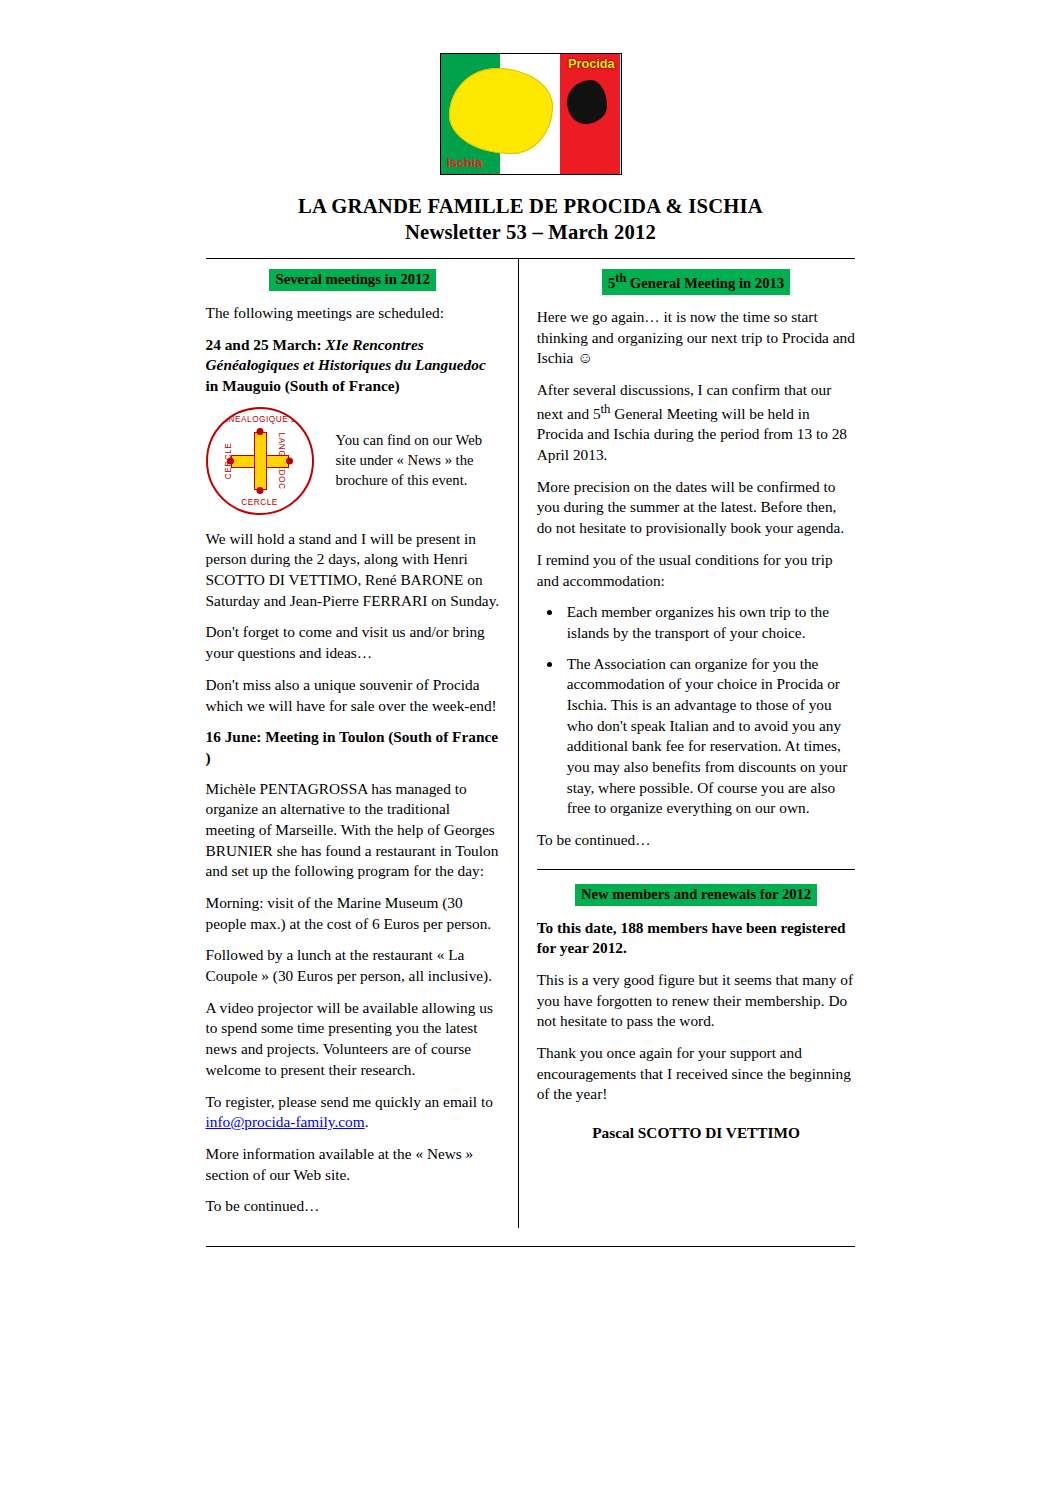Procida
Ischia
LA GRANDE FAMILLE DE PROCIDA & ISCHIA Newsletter 53 – March 2012
Several meetings in 2012
The following meetings are scheduled:
24 and 25 March: XIe Rencontres Généalogiques et Historiques du Languedoc in Mauguio (South of France)
GENEALOGIQUE DE LANGUEDOC CERCLE CERCLE
You can find on our Web site under « News » the brochure of this event.
We will hold a stand and I will be present in person during the 2 days, along with Henri SCOTTO DI VETTIMO, René BARONE on Saturday and Jean-Pierre FERRARI on Sunday.
Don't forget to come and visit us and/or bring your questions and ideas…
Don't miss also a unique souvenir of Procida which we will have for sale over the week-end!
16 June: Meeting in Toulon (South of France )
Michèle PENTAGROSSA has managed to organize an alternative to the traditional meeting of Marseille. With the help of Georges BRUNIER she has found a restaurant in Toulon and set up the following program for the day:
Morning: visit of the Marine Museum (30 people max.) at the cost of 6 Euros per person.
Followed by a lunch at the restaurant « La Coupole » (30 Euros per person, all inclusive).
A video projector will be available allowing us to spend some time presenting you the latest news and projects. Volunteers are of course welcome to present their research.
To register, please send me quickly an email to info@procida-family.com.
More information available at the « News » section of our Web site.
To be continued…
5th General Meeting in 2013
Here we go again… it is now the time so start thinking and organizing our next trip to Procida and Ischia ☺
After several discussions, I can confirm that our next and 5th General Meeting will be held in Procida and Ischia during the period from 13 to 28 April 2013.
More precision on the dates will be confirmed to you during the summer at the latest. Before then, do not hesitate to provisionally book your agenda.
I remind you of the usual conditions for you trip and accommodation:
Each member organizes his own trip to the islands by the transport of your choice.
The Association can organize for you the accommodation of your choice in Procida or Ischia. This is an advantage to those of you who don't speak Italian and to avoid you any additional bank fee for reservation. At times, you may also benefits from discounts on your stay, where possible. Of course you are also free to organize everything on our own.
To be continued…
New members and renewals for 2012
To this date, 188 members have been registered for year 2012.
This is a very good figure but it seems that many of you have forgotten to renew their membership. Do not hesitate to pass the word.
Thank you once again for your support and encouragements that I received since the beginning of the year!
Pascal SCOTTO DI VETTIMO